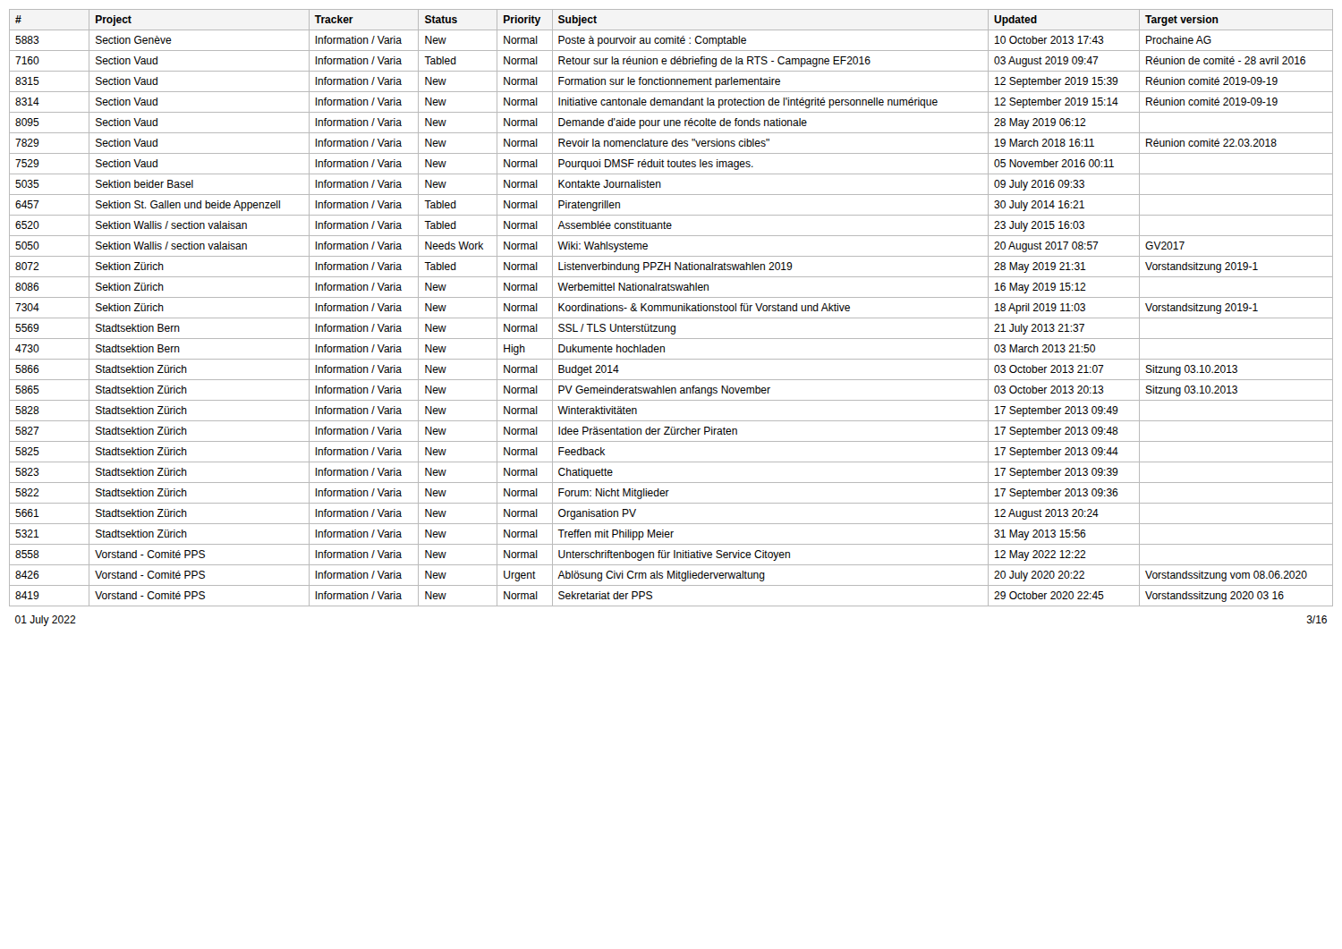| # | Project | Tracker | Status | Priority | Subject | Updated | Target version |
| --- | --- | --- | --- | --- | --- | --- | --- |
| 5883 | Section Genève | Information / Varia | New | Normal | Poste à pourvoir au comité : Comptable | 10 October 2013 17:43 | Prochaine AG |
| 7160 | Section Vaud | Information / Varia | Tabled | Normal | Retour sur la réunion e débriefing de la RTS - Campagne EF2016 | 03 August 2019 09:47 | Réunion de comité - 28 avril 2016 |
| 8315 | Section Vaud | Information / Varia | New | Normal | Formation sur le fonctionnement parlementaire | 12 September 2019 15:39 | Réunion comité 2019-09-19 |
| 8314 | Section Vaud | Information / Varia | New | Normal | Initiative cantonale demandant la protection de l'intégrité personnelle numérique | 12 September 2019 15:14 | Réunion comité 2019-09-19 |
| 8095 | Section Vaud | Information / Varia | New | Normal | Demande d'aide pour une récolte de fonds nationale | 28 May 2019 06:12 | |
| 7829 | Section Vaud | Information / Varia | New | Normal | Revoir la nomenclature des "versions cibles" | 19 March 2018 16:11 | Réunion comité 22.03.2018 |
| 7529 | Section Vaud | Information / Varia | New | Normal | Pourquoi DMSF réduit toutes les images. | 05 November 2016 00:11 | |
| 5035 | Sektion beider Basel | Information / Varia | New | Normal | Kontakte Journalisten | 09 July 2016 09:33 | |
| 6457 | Sektion St. Gallen und beide Appenzell | Information / Varia | Tabled | Normal | Piratengrillen | 30 July 2014 16:21 | |
| 6520 | Sektion Wallis / section valaisan | Information / Varia | Tabled | Normal | Assemblée constituante | 23 July 2015 16:03 | |
| 5050 | Sektion Wallis / section valaisan | Information / Varia | Needs Work | Normal | Wiki: Wahlsysteme | 20 August 2017 08:57 | GV2017 |
| 8072 | Sektion Zürich | Information / Varia | Tabled | Normal | Listenverbindung PPZH Nationalratswahlen 2019 | 28 May 2019 21:31 | Vorstandsitzung 2019-1 |
| 8086 | Sektion Zürich | Information / Varia | New | Normal | Werbemittel Nationalratswahlen | 16 May 2019 15:12 | |
| 7304 | Sektion Zürich | Information / Varia | New | Normal | Koordinations- & Kommunikationstool für Vorstand und Aktive | 18 April 2019 11:03 | Vorstandsitzung 2019-1 |
| 5569 | Stadtsektion Bern | Information / Varia | New | Normal | SSL / TLS Unterstützung | 21 July 2013 21:37 | |
| 4730 | Stadtsektion Bern | Information / Varia | New | High | Dukumente hochladen | 03 March 2013 21:50 | |
| 5866 | Stadtsektion Zürich | Information / Varia | New | Normal | Budget 2014 | 03 October 2013 21:07 | Sitzung 03.10.2013 |
| 5865 | Stadtsektion Zürich | Information / Varia | New | Normal | PV Gemeinderatswahlen anfangs November | 03 October 2013 20:13 | Sitzung 03.10.2013 |
| 5828 | Stadtsektion Zürich | Information / Varia | New | Normal | Winteraktivitäten | 17 September 2013 09:49 | |
| 5827 | Stadtsektion Zürich | Information / Varia | New | Normal | Idee Präsentation der Zürcher Piraten | 17 September 2013 09:48 | |
| 5825 | Stadtsektion Zürich | Information / Varia | New | Normal | Feedback | 17 September 2013 09:44 | |
| 5823 | Stadtsektion Zürich | Information / Varia | New | Normal | Chatiquette | 17 September 2013 09:39 | |
| 5822 | Stadtsektion Zürich | Information / Varia | New | Normal | Forum: Nicht Mitglieder | 17 September 2013 09:36 | |
| 5661 | Stadtsektion Zürich | Information / Varia | New | Normal | Organisation PV | 12 August 2013 20:24 | |
| 5321 | Stadtsektion Zürich | Information / Varia | New | Normal | Treffen mit Philipp Meier | 31 May 2013 15:56 | |
| 8558 | Vorstand - Comité PPS | Information / Varia | New | Normal | Unterschriftenbogen für Initiative Service Citoyen | 12 May 2022 12:22 | |
| 8426 | Vorstand - Comité PPS | Information / Varia | New | Urgent | Ablösung Civi Crm als Mitgliederverwaltung | 20 July 2020 20:22 | Vorstandssitzung vom 08.06.2020 |
| 8419 | Vorstand - Comité PPS | Information / Varia | New | Normal | Sekretariat der PPS | 29 October 2020 22:45 | Vorstandssitzung 2020 03 16 |
| 01 July 2022 | | 3/16 |